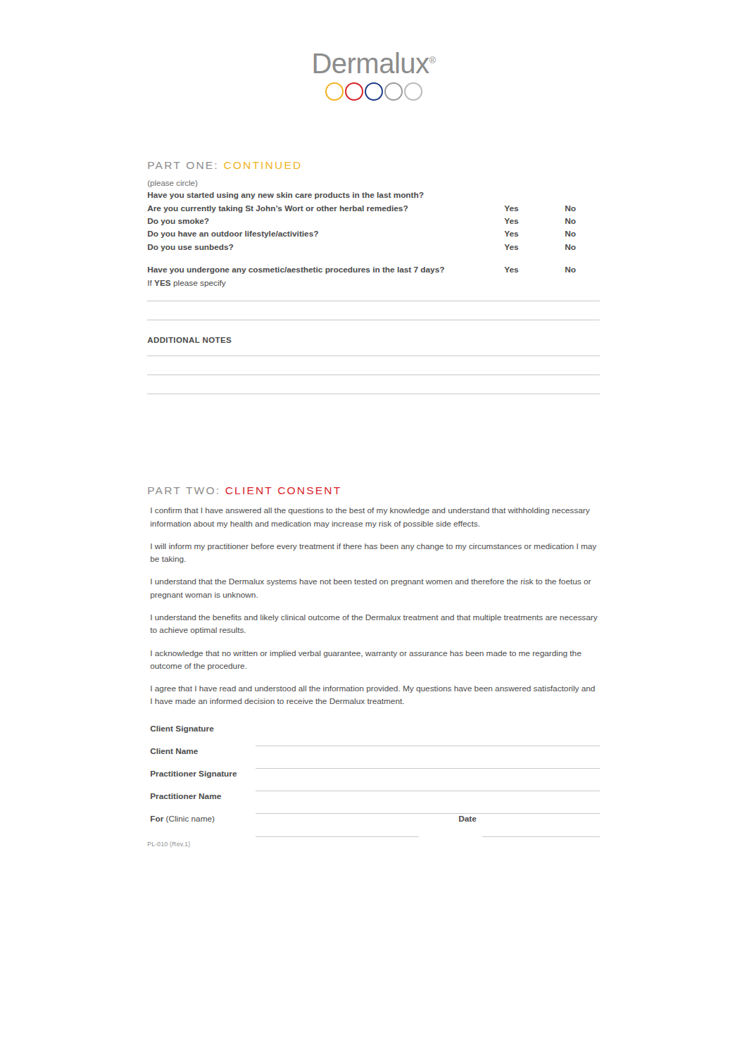Dermalux®
PART ONE: CONTINUED
(please circle)
| Have you started using any new skin care products in the last month? | | |
| Are you currently taking St John’s Wort or other herbal remedies? | Yes | No |
| Do you smoke? | Yes | No |
| Do you have an outdoor lifestyle/activities? | Yes | No |
| Do you use sunbeds? | Yes | No |
| Have you undergone any cosmetic/aesthetic procedures in the last 7 days? | Yes | No |
| If YES please specify | | |
ADDITIONAL NOTES
PART TWO: CLIENT CONSENT
I confirm that I have answered all the questions to the best of my knowledge and understand that withholding necessary information about my health and medication may increase my risk of possible side effects.
I will inform my practitioner before every treatment if there has been any change to my circumstances or medication I may be taking.
I understand that the Dermalux systems have not been tested on pregnant women and therefore the risk to the foetus or pregnant woman is unknown.
I understand the benefits and likely clinical outcome of the Dermalux treatment and that multiple treatments are necessary to achieve optimal results.
I acknowledge that no written or implied verbal guarantee, warranty or assurance has been made to me regarding the outcome of the procedure.
I agree that I have read and understood all the information provided. My questions have been answered satisfactorily and I have made an informed decision to receive the Dermalux treatment.
| Client Signature | |
| Client Name | |
| Practitioner Signature | |
| Practitioner Name | |
| For (Clinic name) | | Date | |
PL-010 (Rev.1)